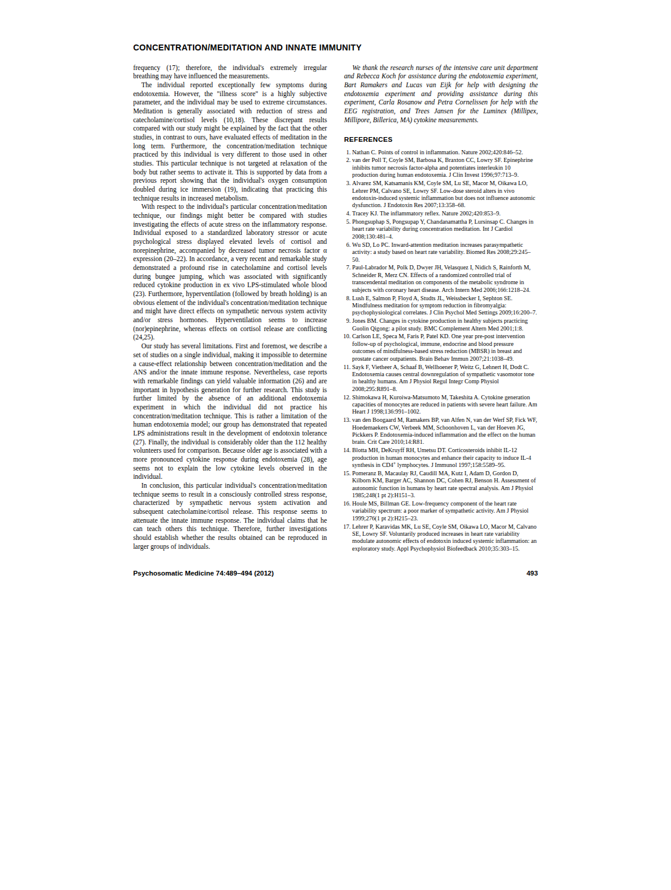CONCENTRATION/MEDITATION AND INNATE IMMUNITY
frequency (17); therefore, the individual's extremely irregular breathing may have influenced the measurements.
The individual reported exceptionally few symptoms during endotoxemia. However, the "illness score" is a highly subjective parameter, and the individual may be used to extreme circumstances. Meditation is generally associated with reduction of stress and catecholamine/cortisol levels (10,18). These discrepant results compared with our study might be explained by the fact that the other studies, in contrast to ours, have evaluated effects of meditation in the long term. Furthermore, the concentration/meditation technique practiced by this individual is very different to those used in other studies. This particular technique is not targeted at relaxation of the body but rather seems to activate it. This is supported by data from a previous report showing that the individual's oxygen consumption doubled during ice immersion (19), indicating that practicing this technique results in increased metabolism.
With respect to the individual's particular concentration/meditation technique, our findings might better be compared with studies investigating the effects of acute stress on the inflammatory response. Individual exposed to a standardized laboratory stressor or acute psychological stress displayed elevated levels of cortisol and norepinephrine, accompanied by decreased tumor necrosis factor α expression (20–22). In accordance, a very recent and remarkable study demonstrated a profound rise in catecholamine and cortisol levels during bungee jumping, which was associated with significantly reduced cytokine production in ex vivo LPS-stimulated whole blood (23). Furthermore, hyperventilation (followed by breath holding) is an obvious element of the individual's concentration/meditation technique and might have direct effects on sympathetic nervous system activity and/or stress hormones. Hyperventilation seems to increase (nor)epinephrine, whereas effects on cortisol release are conflicting (24,25).
Our study has several limitations. First and foremost, we describe a set of studies on a single individual, making it impossible to determine a cause-effect relationship between concentration/meditation and the ANS and/or the innate immune response. Nevertheless, case reports with remarkable findings can yield valuable information (26) and are important in hypothesis generation for further research. This study is further limited by the absence of an additional endotoxemia experiment in which the individual did not practice his concentration/meditation technique. This is rather a limitation of the human endotoxemia model; our group has demonstrated that repeated LPS administrations result in the development of endotoxin tolerance (27). Finally, the individual is considerably older than the 112 healthy volunteers used for comparison. Because older age is associated with a more pronounced cytokine response during endotoxemia (28), age seems not to explain the low cytokine levels observed in the individual.
In conclusion, this particular individual's concentration/meditation technique seems to result in a consciously controlled stress response, characterized by sympathetic nervous system activation and subsequent catecholamine/cortisol release. This response seems to attenuate the innate immune response. The individual claims that he can teach others this technique. Therefore, further investigations should establish whether the results obtained can be reproduced in larger groups of individuals.
We thank the research nurses of the intensive care unit department and Rebecca Koch for assistance during the endotoxemia experiment, Bart Ramakers and Lucas van Eijk for help with designing the endotoxemia experiment and providing assistance during this experiment, Carla Rosanow and Petra Cornelissen for help with the EEG registration, and Trees Jansen for the Luminex (Millipex, Millipore, Billerica, MA) cytokine measurements.
REFERENCES
Nathan C. Points of control in inflammation. Nature 2002;420:846–52.
van der Poll T, Coyle SM, Barbosa K, Braxton CC, Lowry SF. Epinephrine inhibits tumor necrosis factor-alpha and potentiates interleukin 10 production during human endotoxemia. J Clin Invest 1996;97:713–9.
Alvarez SM, Katsamanis KM, Coyle SM, Lu SE, Macor M, Oikawa LO, Lehrer PM, Calvano SE, Lowry SF. Low-dose steroid alters in vivo endotoxin-induced systemic inflammation but does not influence autonomic dysfunction. J Endotoxin Res 2007;13:358–68.
Tracey KJ. The inflammatory reflex. Nature 2002;420:853–9.
Phongsuphap S, Pongsupap Y, Chandanamattha P, Lursinsap C. Changes in heart rate variability during concentration meditation. Int J Cardiol 2008;130:481–4.
Wu SD, Lo PC. Inward-attention meditation increases parasympathetic activity: a study based on heart rate variability. Biomed Res 2008;29:245–50.
Paul-Labrador M, Polk D, Dwyer JH, Velasquez I, Nidich S, Rainforth M, Schneider R, Merz CN. Effects of a randomized controlled trial of transcendental meditation on components of the metabolic syndrome in subjects with coronary heart disease. Arch Intern Med 2006;166:1218–24.
Lush E, Salmon P, Floyd A, Studts JL, Weissbecker I, Sephton SE. Mindfulness meditation for symptom reduction in fibromyalgia: psychophysiological correlates. J Clin Psychol Med Settings 2009;16:200–7.
Jones BM. Changes in cytokine production in healthy subjects practicing Guolin Qigong: a pilot study. BMC Complement Altern Med 2001;1:8.
Carlson LE, Speca M, Faris P, Patel KD. One year pre-post intervention follow-up of psychological, immune, endocrine and blood pressure outcomes of mindfulness-based stress reduction (MBSR) in breast and prostate cancer outpatients. Brain Behav Immun 2007;21:1038–49.
Sayk F, Vietheer A, Schaaf B, Wellhoener P, Weitz G, Lehnert H, Dodt C. Endotoxemia causes central downregulation of sympathetic vasomotor tone in healthy humans. Am J Physiol Regul Integr Comp Physiol 2008;295:R891–8.
Shimokawa H, Kuroiwa-Matsumoto M, Takeshita A. Cytokine generation capacities of monocytes are reduced in patients with severe heart failure. Am Heart J 1998;136:991–1002.
van den Boogaard M, Ramakers BP, van Alfen N, van der Werf SP, Fick WF, Hoedemaekers CW, Verbeek MM, Schoonhoven L, van der Hoeven JG, Pickkers P. Endotoxemia-induced inflammation and the effect on the human brain. Crit Care 2010;14:R81.
Blotta MH, DeKruyff RH, Umetsu DT. Corticosteroids inhibit IL-12 production in human monocytes and enhance their capacity to induce IL-4 synthesis in CD4+ lymphocytes. J Immunol 1997;158:5589–95.
Pomeranz B, Macaulay RJ, Caudill MA, Kutz I, Adam D, Gordon D, Kilborn KM, Barger AC, Shannon DC, Cohen RJ, Benson H. Assessment of autonomic function in humans by heart rate spectral analysis. Am J Physiol 1985;248(1 pt 2):H151–3.
Houle MS, Billman GE. Low-frequency component of the heart rate variability spectrum: a poor marker of sympathetic activity. Am J Physiol 1999;276(1 pt 2):H215–23.
Lehrer P, Karavidas MK, Lu SE, Coyle SM, Oikawa LO, Macor M, Calvano SE, Lowry SF. Voluntarily produced increases in heart rate variability modulate autonomic effects of endotoxin induced systemic inflammation: an exploratory study. Appl Psychophysiol Biofeedback 2010;35:303–15.
Psychosomatic Medicine 74:489–494 (2012) 493